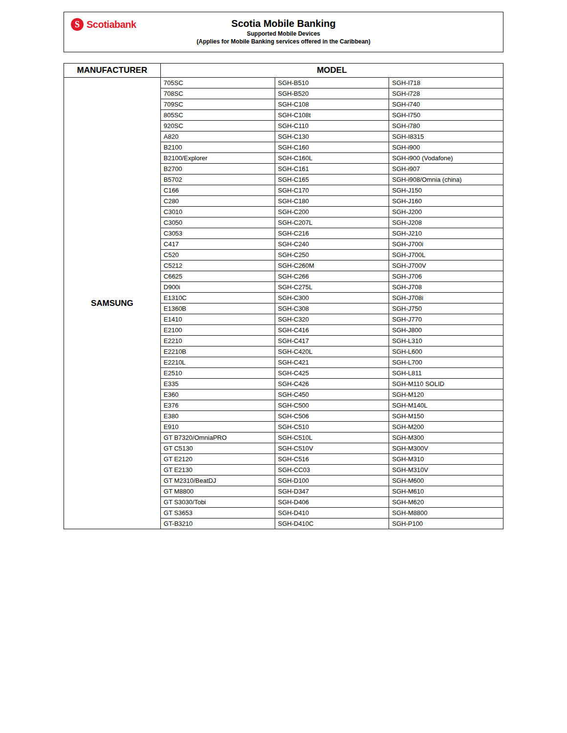Scotiabank
Scotia Mobile Banking
Supported Mobile Devices
(Applies for Mobile Banking services offered in the Caribbean)
| MANUFACTURER | MODEL |
| --- | --- |
| SAMSUNG | 705SC | SGH-B510 | SGH-I718 |
| 708SC | SGH-B520 | SGH-i728 |
| 709SC | SGH-C108 | SGH-i740 |
| 805SC | SGH-C108t | SGH-I750 |
| 920SC | SGH-C110 | SGH-i780 |
| A820 | SGH-C130 | SGH-I8315 |
| B2100 | SGH-C160 | SGH-i900 |
| B2100/Explorer | SGH-C160L | SGH-i900 (Vodafone) |
| B2700 | SGH-C161 | SGH-i907 |
| B5702 | SGH-C165 | SGH-i908/Omnia (china) |
| C166 | SGH-C170 | SGH-J150 |
| C280 | SGH-C180 | SGH-J160 |
| C3010 | SGH-C200 | SGH-J200 |
| C3050 | SGH-C207L | SGH-J208 |
| C3053 | SGH-C216 | SGH-J210 |
| C417 | SGH-C240 | SGH-J700i |
| C520 | SGH-C250 | SGH-J700L |
| C5212 | SGH-C260M | SGH-J700V |
| C6625 | SGH-C266 | SGH-J706 |
| D900i | SGH-C275L | SGH-J708 |
| E1310C | SGH-C300 | SGH-J708i |
| E1360B | SGH-C308 | SGH-J750 |
| E1410 | SGH-C320 | SGH-J770 |
| E2100 | SGH-C416 | SGH-J800 |
| E2210 | SGH-C417 | SGH-L310 |
| E2210B | SGH-C420L | SGH-L600 |
| E2210L | SGH-C421 | SGH-L700 |
| E2510 | SGH-C425 | SGH-L811 |
| E335 | SGH-C426 | SGH-M110 SOLID |
| E360 | SGH-C450 | SGH-M120 |
| E376 | SGH-C500 | SGH-M140L |
| E380 | SGH-C506 | SGH-M150 |
| E910 | SGH-C510 | SGH-M200 |
| GT B7320/OmniaPRO | SGH-C510L | SGH-M300 |
| GT C5130 | SGH-C510V | SGH-M300V |
| GT E2120 | SGH-C516 | SGH-M310 |
| GT E2130 | SGH-CC03 | SGH-M310V |
| GT M2310/BeatDJ | SGH-D100 | SGH-M600 |
| GT M8800 | SGH-D347 | SGH-M610 |
| GT S3030/Tobi | SGH-D406 | SGH-M620 |
| GT S3653 | SGH-D410 | SGH-M8800 |
| GT-B3210 | SGH-D410C | SGH-P100 |